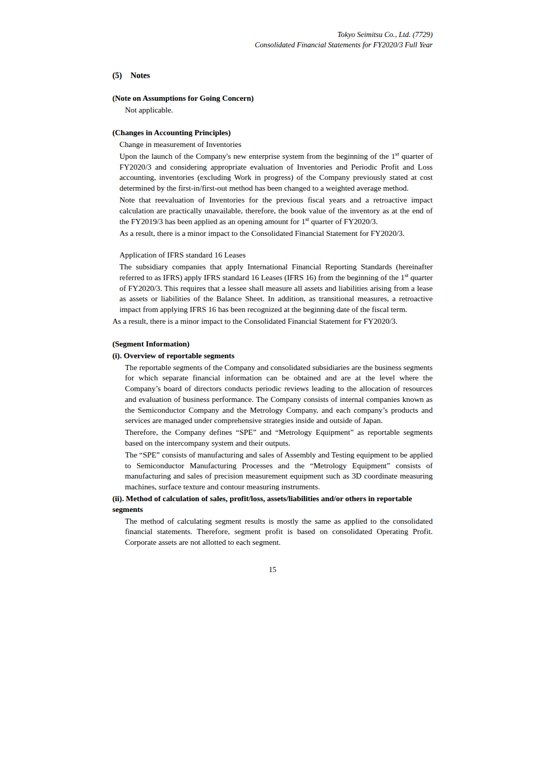Tokyo Seimitsu Co., Ltd. (7729)
Consolidated Financial Statements for FY2020/3 Full Year
(5) Notes
(Note on Assumptions for Going Concern)
Not applicable.
(Changes in Accounting Principles)
Change in measurement of Inventories
Upon the launch of the Company's new enterprise system from the beginning of the 1st quarter of FY2020/3 and considering appropriate evaluation of Inventories and Periodic Profit and Loss accounting, inventories (excluding Work in progress) of the Company previously stated at cost determined by the first-in/first-out method has been changed to a weighted average method.
Note that reevaluation of Inventories for the previous fiscal years and a retroactive impact calculation are practically unavailable, therefore, the book value of the inventory as at the end of the FY2019/3 has been applied as an opening amount for 1st quarter of FY2020/3.
As a result, there is a minor impact to the Consolidated Financial Statement for FY2020/3.
Application of IFRS standard 16 Leases
The subsidiary companies that apply International Financial Reporting Standards (hereinafter referred to as IFRS) apply IFRS standard 16 Leases (IFRS 16) from the beginning of the 1st quarter of FY2020/3. This requires that a lessee shall measure all assets and liabilities arising from a lease as assets or liabilities of the Balance Sheet. In addition, as transitional measures, a retroactive impact from applying IFRS 16 has been recognized at the beginning date of the fiscal term.
As a result, there is a minor impact to the Consolidated Financial Statement for FY2020/3.
(Segment Information)
(i). Overview of reportable segments
The reportable segments of the Company and consolidated subsidiaries are the business segments for which separate financial information can be obtained and are at the level where the Company’s board of directors conducts periodic reviews leading to the allocation of resources and evaluation of business performance. The Company consists of internal companies known as the Semiconductor Company and the Metrology Company, and each company’s products and services are managed under comprehensive strategies inside and outside of Japan.
Therefore, the Company defines “SPE” and “Metrology Equipment” as reportable segments based on the intercompany system and their outputs.
The “SPE” consists of manufacturing and sales of Assembly and Testing equipment to be applied to Semiconductor Manufacturing Processes and the “Metrology Equipment” consists of manufacturing and sales of precision measurement equipment such as 3D coordinate measuring machines, surface texture and contour measuring instruments.
(ii). Method of calculation of sales, profit/loss, assets/liabilities and/or others in reportable segments
The method of calculating segment results is mostly the same as applied to the consolidated financial statements. Therefore, segment profit is based on consolidated Operating Profit. Corporate assets are not allotted to each segment.
15